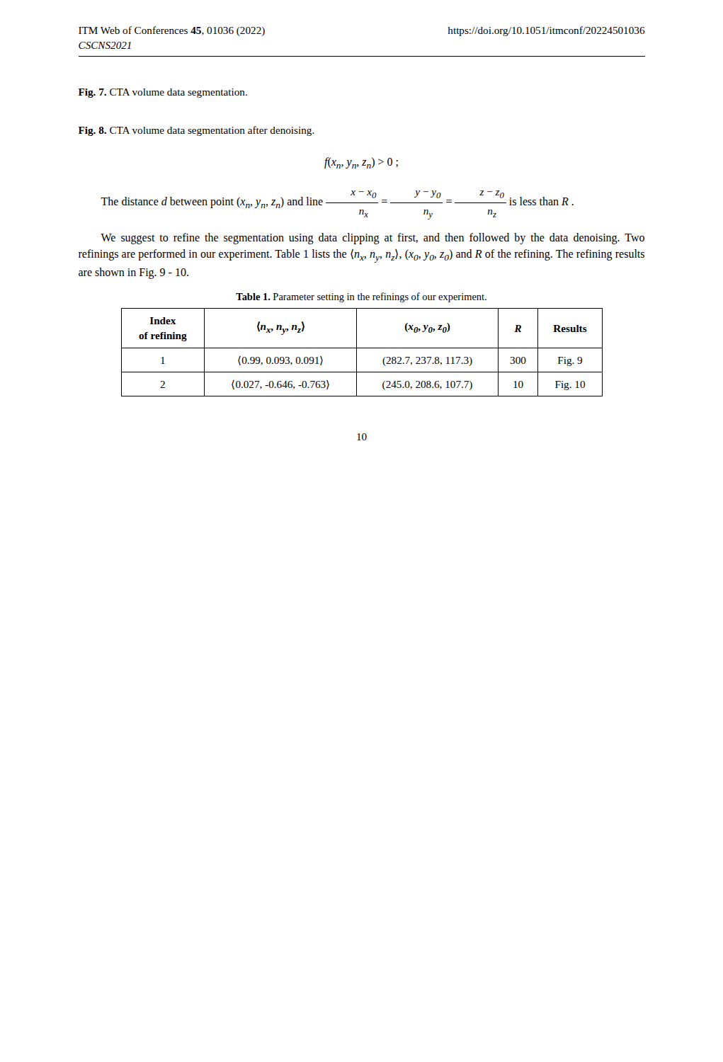ITM Web of Conferences 45, 01036 (2022)
CSCNS2021
https://doi.org/10.1051/itmconf/20224501036
Fig. 7. CTA volume data segmentation.
Fig. 8. CTA volume data segmentation after denoising.
f(xn, yn, zn) > 0 ;
The distance d between point (xn, yn, zn) and line x − x0 nx = y − y0 ny = z − z0 nz is less than R .
We suggest to refine the segmentation using data clipping at first, and then followed by the data denoising. Two refinings are performed in our experiment. Table 1 lists the ⟨nx, ny, nz⟩, (x0, y0, z0) and R of the refining. The refining results are shown in Fig. 9 - 10.
Table 1. Parameter setting in the refinings of our experiment.
| Index of refining | ⟨ n x , n y , n z ⟩ | ( x 0 , y 0 , z 0 ) | R | Results |
| --- | --- | --- | --- | --- |
| 1 | ⟨0.99, 0.093, 0.091⟩ | (282.7, 237.8, 117.3) | 300 | Fig. 9 |
| 2 | ⟨0.027, -0.646, -0.763⟩ | (245.0, 208.6, 107.7) | 10 | Fig. 10 |
10